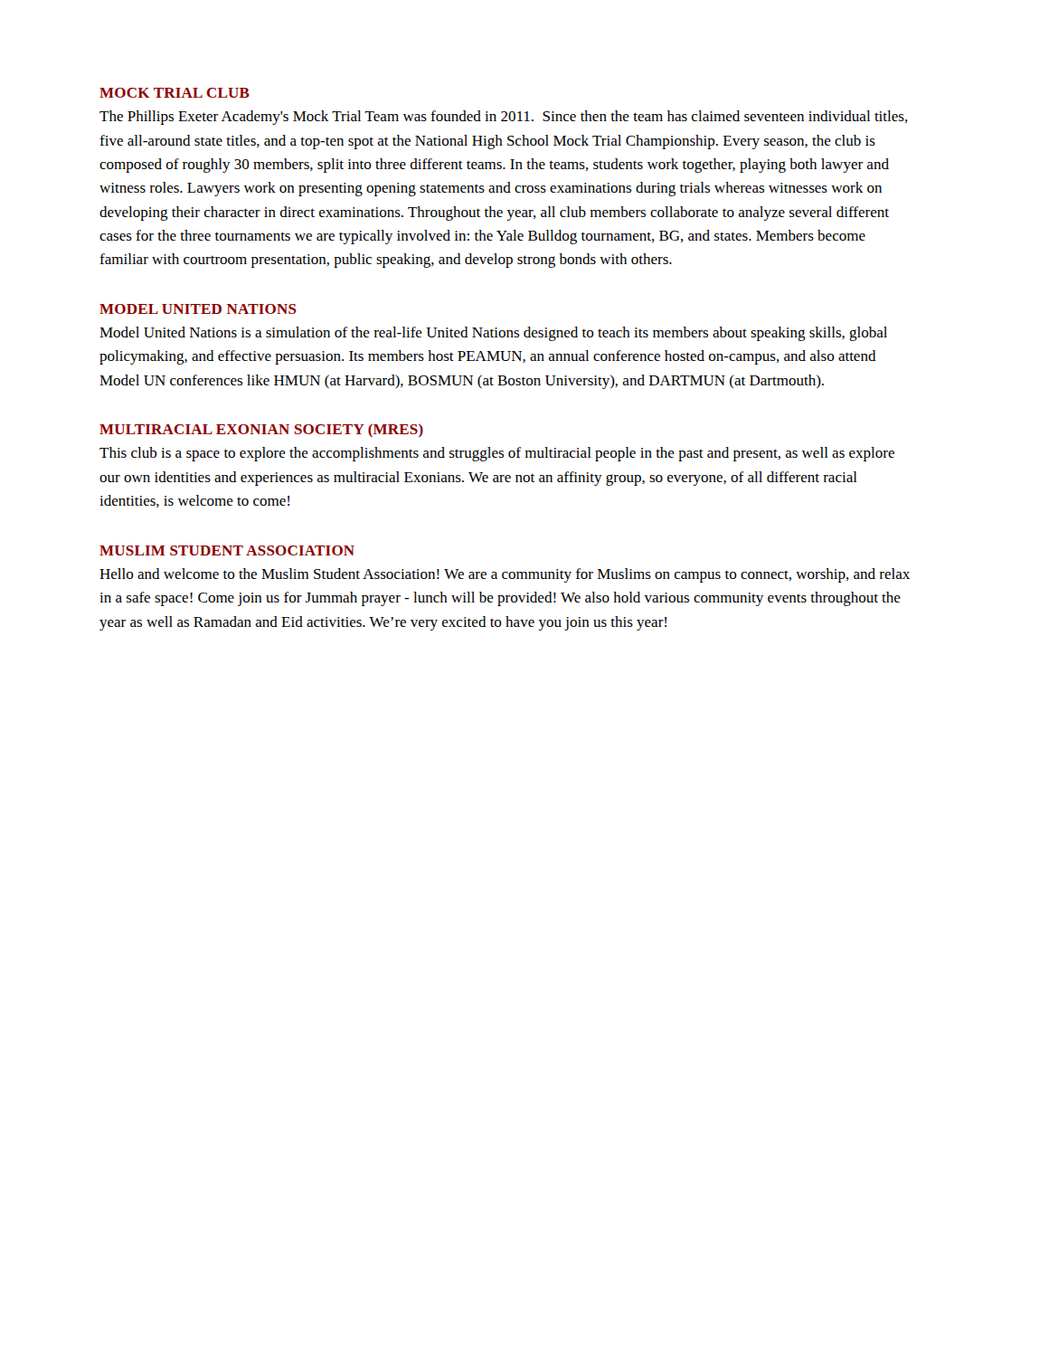MOCK TRIAL CLUB
The Phillips Exeter Academy's Mock Trial Team was founded in 2011. Since then the team has claimed seventeen individual titles, five all-around state titles, and a top-ten spot at the National High School Mock Trial Championship. Every season, the club is composed of roughly 30 members, split into three different teams. In the teams, students work together, playing both lawyer and witness roles. Lawyers work on presenting opening statements and cross examinations during trials whereas witnesses work on developing their character in direct examinations. Throughout the year, all club members collaborate to analyze several different cases for the three tournaments we are typically involved in: the Yale Bulldog tournament, BG, and states. Members become familiar with courtroom presentation, public speaking, and develop strong bonds with others.
MODEL UNITED NATIONS
Model United Nations is a simulation of the real-life United Nations designed to teach its members about speaking skills, global policymaking, and effective persuasion. Its members host PEAMUN, an annual conference hosted on-campus, and also attend Model UN conferences like HMUN (at Harvard), BOSMUN (at Boston University), and DARTMUN (at Dartmouth).
MULTIRACIAL EXONIAN SOCIETY (MRES)
This club is a space to explore the accomplishments and struggles of multiracial people in the past and present, as well as explore our own identities and experiences as multiracial Exonians. We are not an affinity group, so everyone, of all different racial identities, is welcome to come!
MUSLIM STUDENT ASSOCIATION
Hello and welcome to the Muslim Student Association! We are a community for Muslims on campus to connect, worship, and relax in a safe space! Come join us for Jummah prayer - lunch will be provided! We also hold various community events throughout the year as well as Ramadan and Eid activities. We’re very excited to have you join us this year!